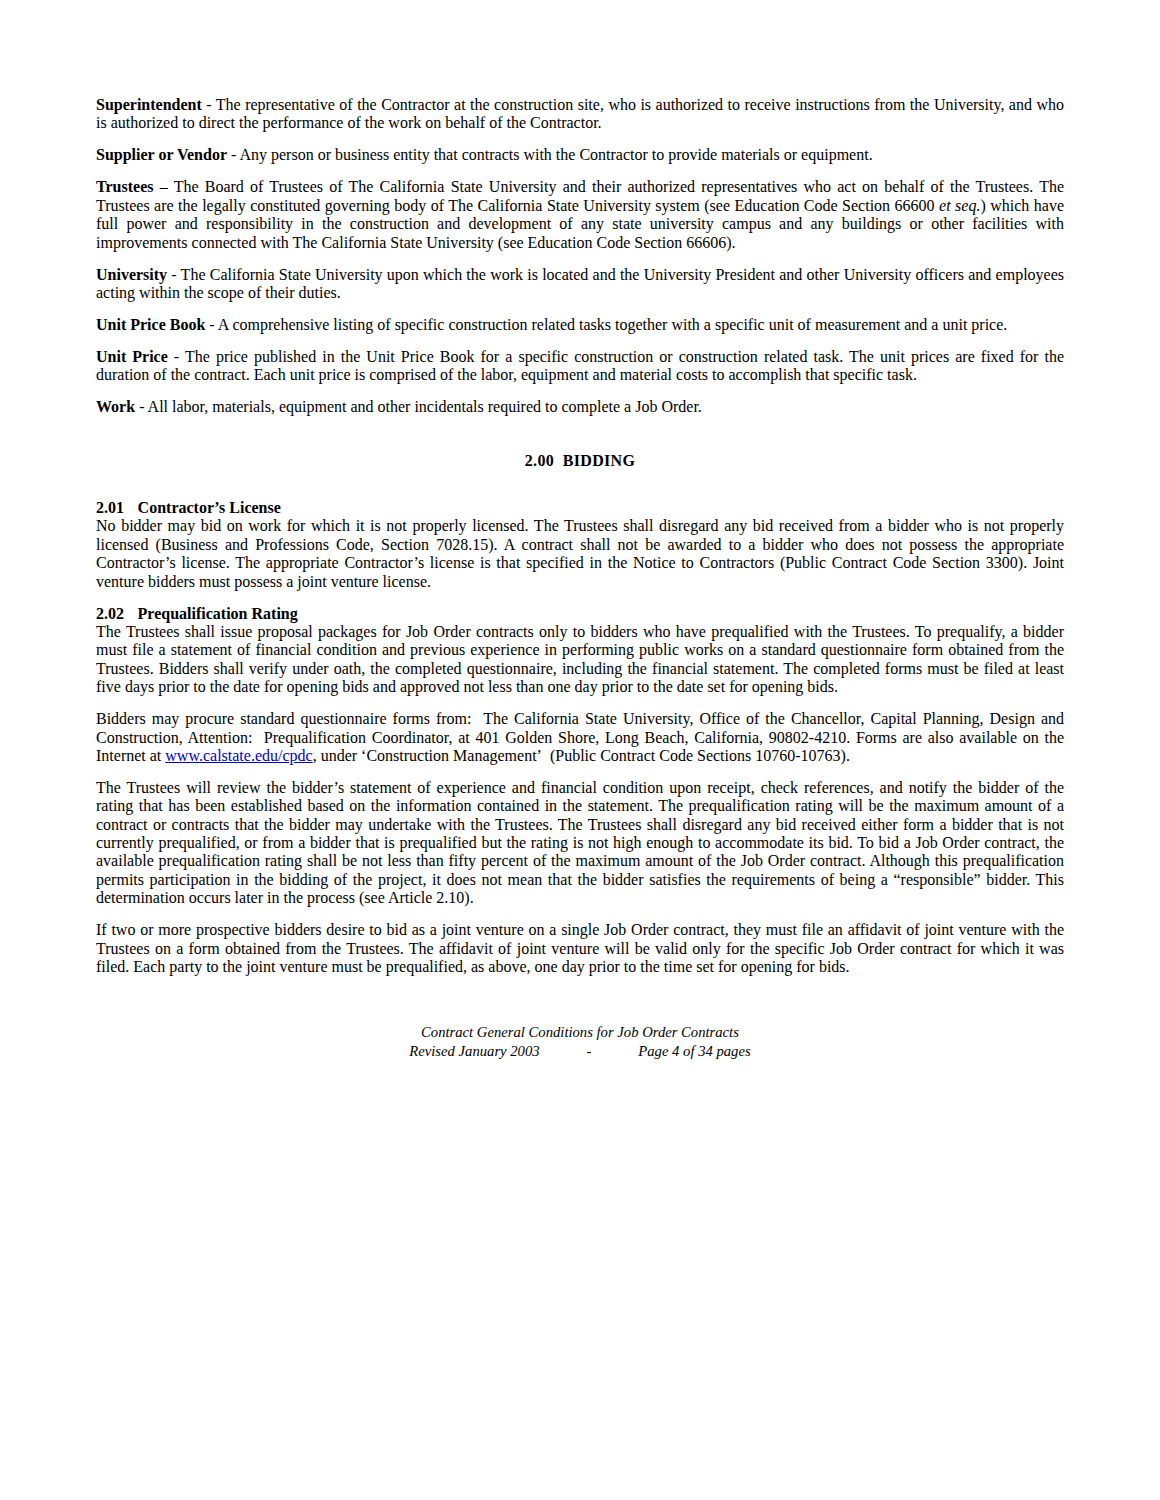Superintendent - The representative of the Contractor at the construction site, who is authorized to receive instructions from the University, and who is authorized to direct the performance of the work on behalf of the Contractor.
Supplier or Vendor - Any person or business entity that contracts with the Contractor to provide materials or equipment.
Trustees – The Board of Trustees of The California State University and their authorized representatives who act on behalf of the Trustees. The Trustees are the legally constituted governing body of The California State University system (see Education Code Section 66600 et seq.) which have full power and responsibility in the construction and development of any state university campus and any buildings or other facilities with improvements connected with The California State University (see Education Code Section 66606).
University - The California State University upon which the work is located and the University President and other University officers and employees acting within the scope of their duties.
Unit Price Book - A comprehensive listing of specific construction related tasks together with a specific unit of measurement and a unit price.
Unit Price - The price published in the Unit Price Book for a specific construction or construction related task. The unit prices are fixed for the duration of the contract. Each unit price is comprised of the labor, equipment and material costs to accomplish that specific task.
Work - All labor, materials, equipment and other incidentals required to complete a Job Order.
2.00 BIDDING
2.01 Contractor’s License
No bidder may bid on work for which it is not properly licensed. The Trustees shall disregard any bid received from a bidder who is not properly licensed (Business and Professions Code, Section 7028.15). A contract shall not be awarded to a bidder who does not possess the appropriate Contractor’s license. The appropriate Contractor’s license is that specified in the Notice to Contractors (Public Contract Code Section 3300). Joint venture bidders must possess a joint venture license.
2.02 Prequalification Rating
The Trustees shall issue proposal packages for Job Order contracts only to bidders who have prequalified with the Trustees. To prequalify, a bidder must file a statement of financial condition and previous experience in performing public works on a standard questionnaire form obtained from the Trustees. Bidders shall verify under oath, the completed questionnaire, including the financial statement. The completed forms must be filed at least five days prior to the date for opening bids and approved not less than one day prior to the date set for opening bids.
Bidders may procure standard questionnaire forms from: The California State University, Office of the Chancellor, Capital Planning, Design and Construction, Attention: Prequalification Coordinator, at 401 Golden Shore, Long Beach, California, 90802-4210. Forms are also available on the Internet at www.calstate.edu/cpdc, under ‘Construction Management’ (Public Contract Code Sections 10760-10763).
The Trustees will review the bidder’s statement of experience and financial condition upon receipt, check references, and notify the bidder of the rating that has been established based on the information contained in the statement. The prequalification rating will be the maximum amount of a contract or contracts that the bidder may undertake with the Trustees. The Trustees shall disregard any bid received either form a bidder that is not currently prequalified, or from a bidder that is prequalified but the rating is not high enough to accommodate its bid. To bid a Job Order contract, the available prequalification rating shall be not less than fifty percent of the maximum amount of the Job Order contract. Although this prequalification permits participation in the bidding of the project, it does not mean that the bidder satisfies the requirements of being a “responsible” bidder. This determination occurs later in the process (see Article 2.10).
If two or more prospective bidders desire to bid as a joint venture on a single Job Order contract, they must file an affidavit of joint venture with the Trustees on a form obtained from the Trustees. The affidavit of joint venture will be valid only for the specific Job Order contract for which it was filed. Each party to the joint venture must be prequalified, as above, one day prior to the time set for opening for bids.
Contract General Conditions for Job Order Contracts Revised January 2003 - Page 4 of 34 pages